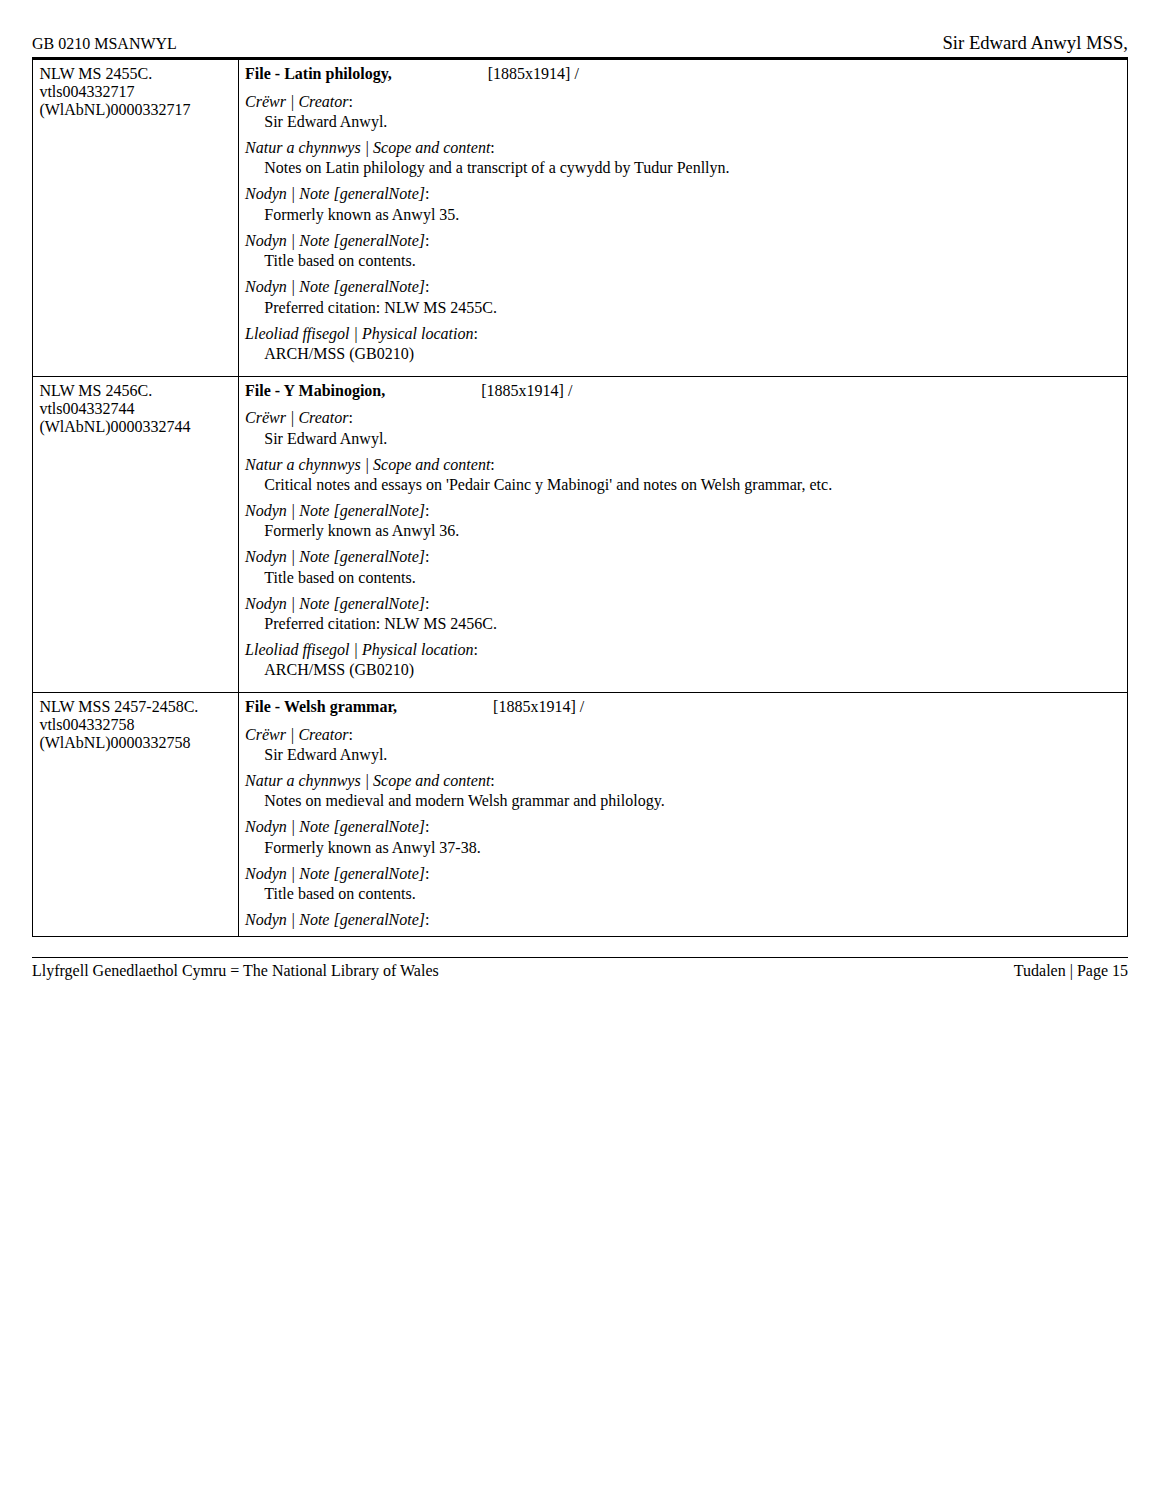GB 0210 MSANWYL
Sir Edward Anwyl MSS,
| NLW MS 2455C. vtls004332717 (WlAbNL)0000332717 | File - Latin philology, [1885x1914] / Crëwr / Creator : Sir Edward Anwyl. Natur a chynnwys / Scope and content : Notes on Latin philology and a transcript of a cywydd by Tudur Penllyn. Nodyn / Note [generalNote] : Formerly known as Anwyl 35. Nodyn / Note [generalNote] : Title based on contents. Nodyn / Note [generalNote] : Preferred citation: NLW MS 2455C. Lleoliad ffisegol / Physical location : ARCH/MSS (GB0210) |
| NLW MS 2456C. vtls004332744 (WlAbNL)0000332744 | File - Y Mabinogion, [1885x1914] / Crëwr / Creator : Sir Edward Anwyl. Natur a chynnwys / Scope and content : Critical notes and essays on 'Pedair Cainc y Mabinogi' and notes on Welsh grammar, etc. Nodyn / Note [generalNote] : Formerly known as Anwyl 36. Nodyn / Note [generalNote] : Title based on contents. Nodyn / Note [generalNote] : Preferred citation: NLW MS 2456C. Lleoliad ffisegol / Physical location : ARCH/MSS (GB0210) |
| NLW MSS 2457-2458C. vtls004332758 (WlAbNL)0000332758 | File - Welsh grammar, [1885x1914] / Crëwr / Creator : Sir Edward Anwyl. Natur a chynnwys / Scope and content : Notes on medieval and modern Welsh grammar and philology. Nodyn / Note [generalNote] : Formerly known as Anwyl 37-38. Nodyn / Note [generalNote] : Title based on contents. Nodyn / Note [generalNote] : |
Llyfrgell Genedlaethol Cymru = The National Library of Wales
Tudalen | Page 15